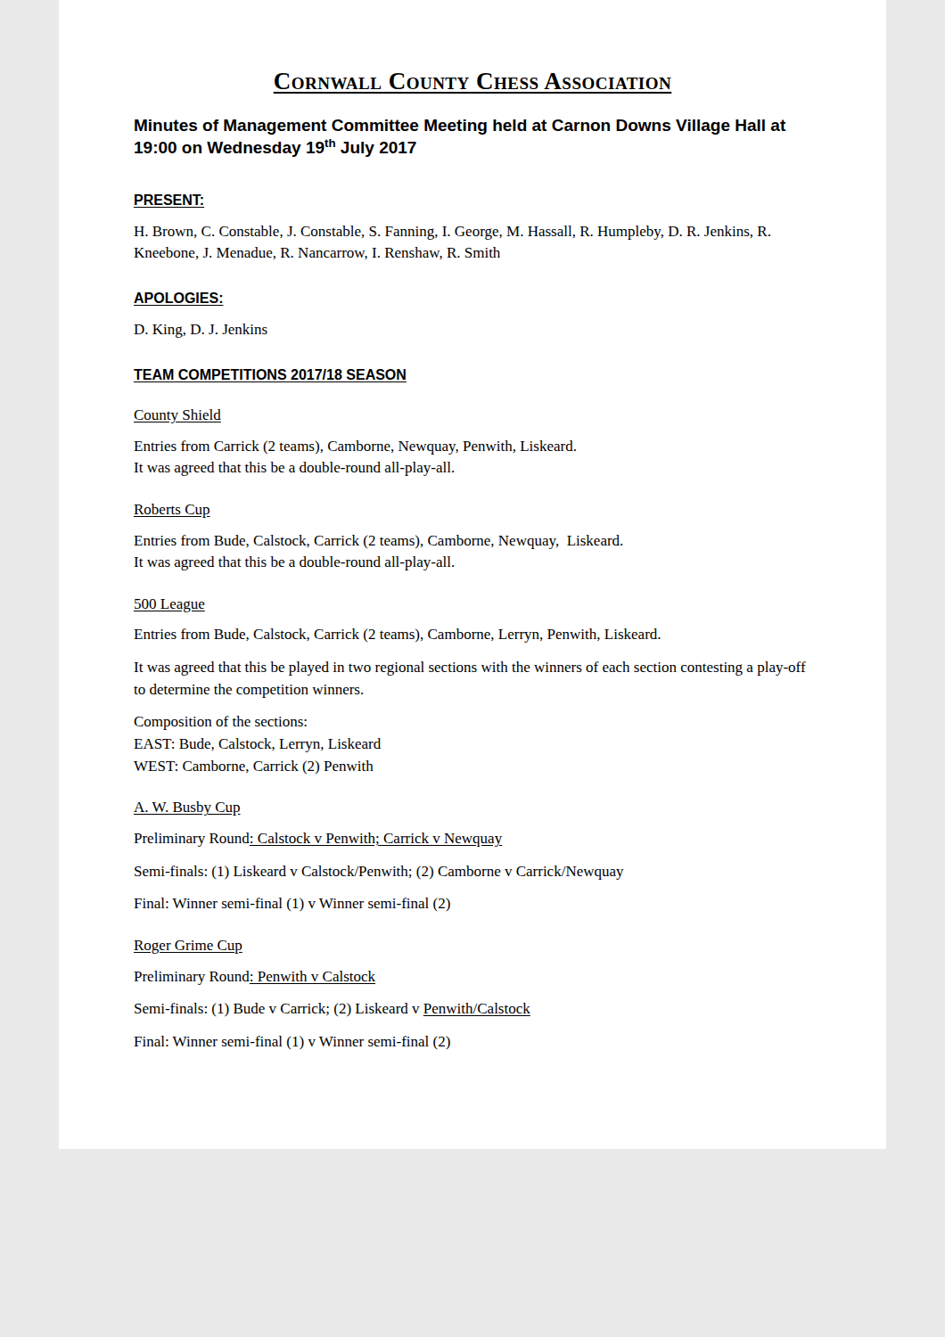Cornwall County Chess Association
Minutes of Management Committee Meeting held at Carnon Downs Village Hall at 19:00 on Wednesday 19th July 2017
PRESENT:
H. Brown, C. Constable, J. Constable, S. Fanning, I. George, M. Hassall, R. Humpleby, D. R. Jenkins, R. Kneebone, J. Menadue, R. Nancarrow, I. Renshaw, R. Smith
APOLOGIES:
D. King, D. J. Jenkins
TEAM COMPETITIONS 2017/18 SEASON
County Shield
Entries from Carrick (2 teams), Camborne, Newquay, Penwith, Liskeard.
It was agreed that this be a double-round all-play-all.
Roberts Cup
Entries from Bude, Calstock, Carrick (2 teams), Camborne, Newquay, Liskeard.
It was agreed that this be a double-round all-play-all.
500 League
Entries from Bude, Calstock, Carrick (2 teams), Camborne, Lerryn, Penwith, Liskeard.
It was agreed that this be played in two regional sections with the winners of each section contesting a play-off to determine the competition winners.
Composition of the sections:
EAST: Bude, Calstock, Lerryn, Liskeard
WEST: Camborne, Carrick (2) Penwith
A. W. Busby Cup
Preliminary Round: Calstock v Penwith; Carrick v Newquay
Semi-finals: (1) Liskeard v Calstock/Penwith; (2) Camborne v Carrick/Newquay
Final: Winner semi-final (1) v Winner semi-final (2)
Roger Grime Cup
Preliminary Round: Penwith v Calstock
Semi-finals: (1) Bude v Carrick; (2) Liskeard v Penwith/Calstock
Final: Winner semi-final (1) v Winner semi-final (2)